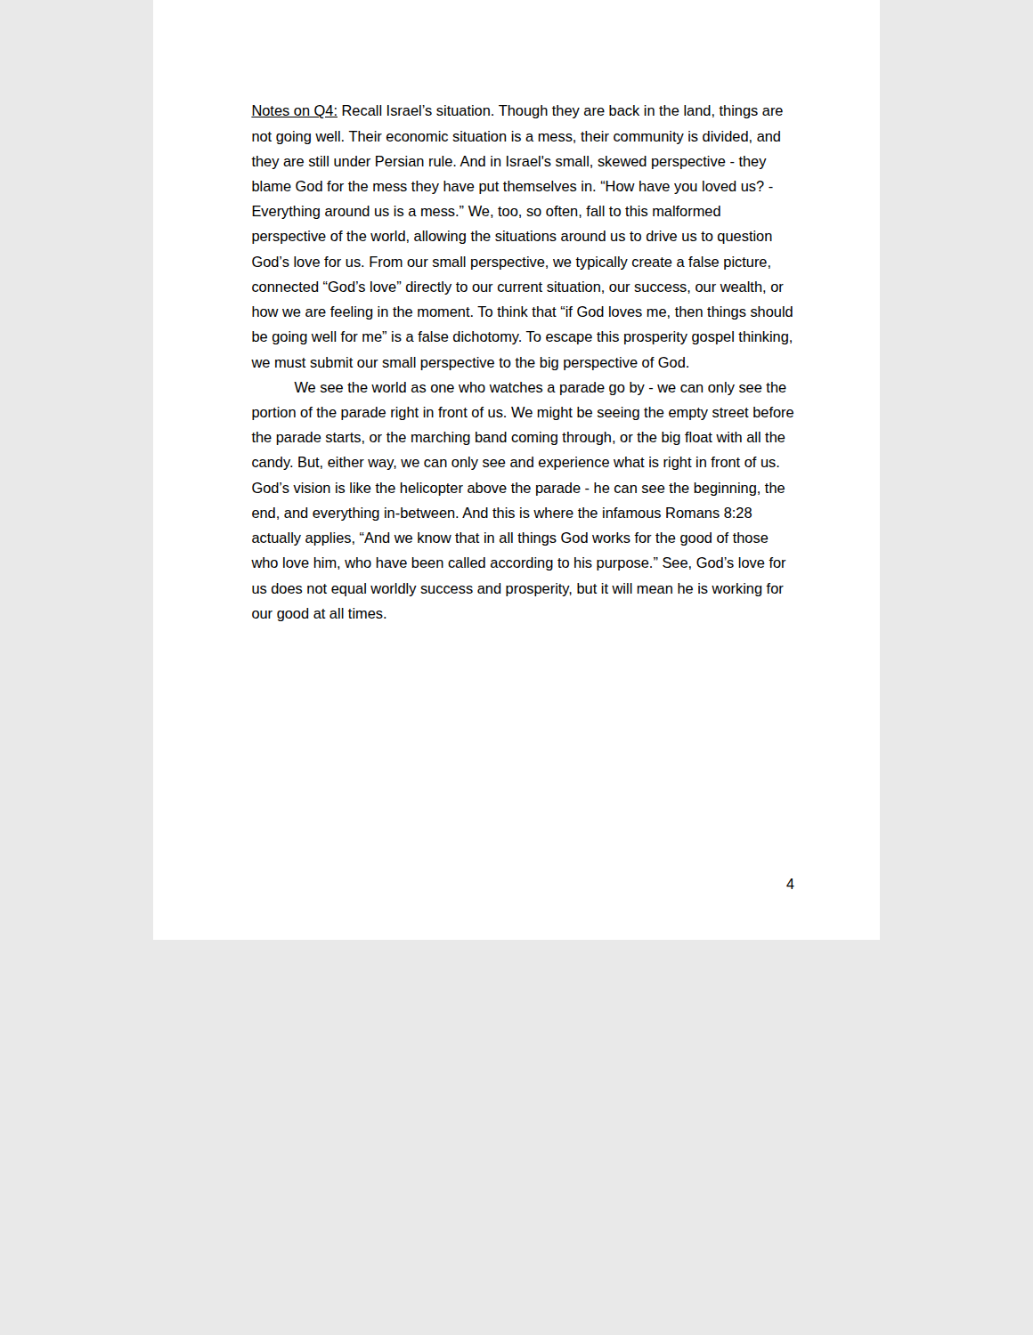Notes on Q4: Recall Israel’s situation. Though they are back in the land, things are not going well. Their economic situation is a mess, their community is divided, and they are still under Persian rule. And in Israel's small, skewed perspective - they blame God for the mess they have put themselves in. “How have you loved us? - Everything around us is a mess.” We, too, so often, fall to this malformed perspective of the world, allowing the situations around us to drive us to question God’s love for us. From our small perspective, we typically create a false picture, connected “God’s love” directly to our current situation, our success, our wealth, or how we are feeling in the moment. To think that “if God loves me, then things should be going well for me” is a false dichotomy. To escape this prosperity gospel thinking, we must submit our small perspective to the big perspective of God.
We see the world as one who watches a parade go by - we can only see the portion of the parade right in front of us. We might be seeing the empty street before the parade starts, or the marching band coming through, or the big float with all the candy. But, either way, we can only see and experience what is right in front of us. God’s vision is like the helicopter above the parade - he can see the beginning, the end, and everything in-between. And this is where the infamous Romans 8:28 actually applies, “And we know that in all things God works for the good of those who love him, who have been called according to his purpose.” See, God’s love for us does not equal worldly success and prosperity, but it will mean he is working for our good at all times.
4